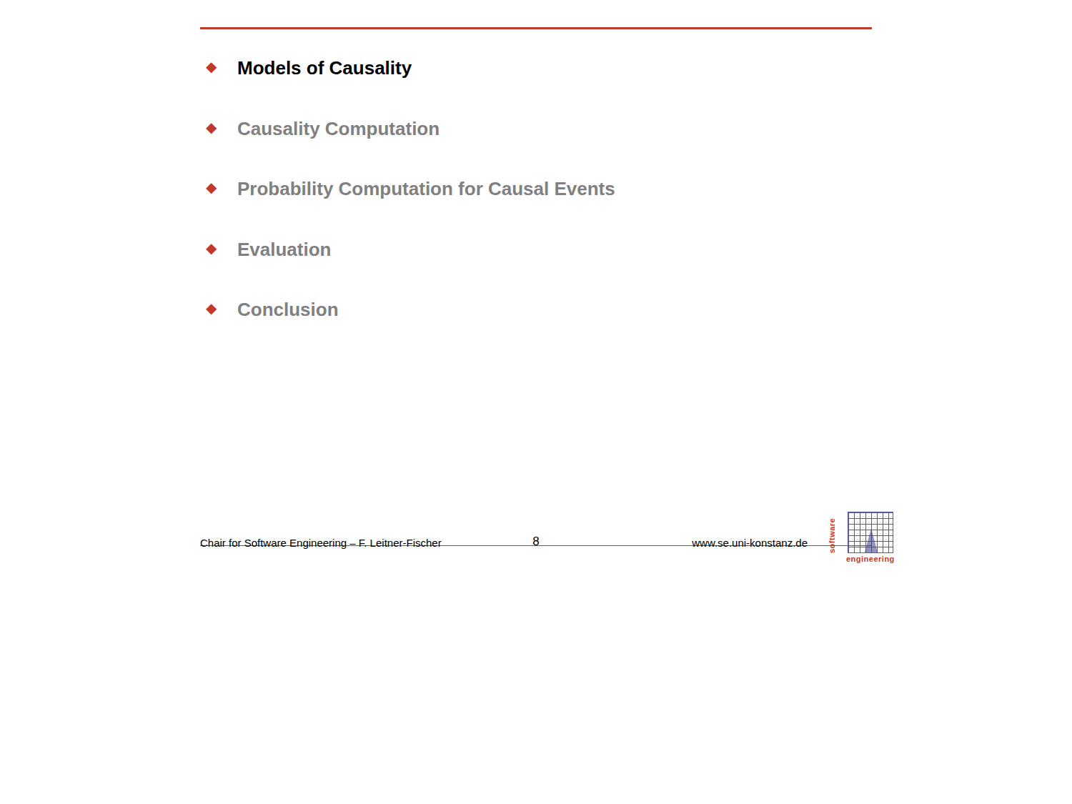Models of Causality
Causality Computation
Probability Computation for Causal Events
Evaluation
Conclusion
Chair for Software Engineering – F. Leitner-Fischer 8 www.se.uni-konstanz.de
software
engineering